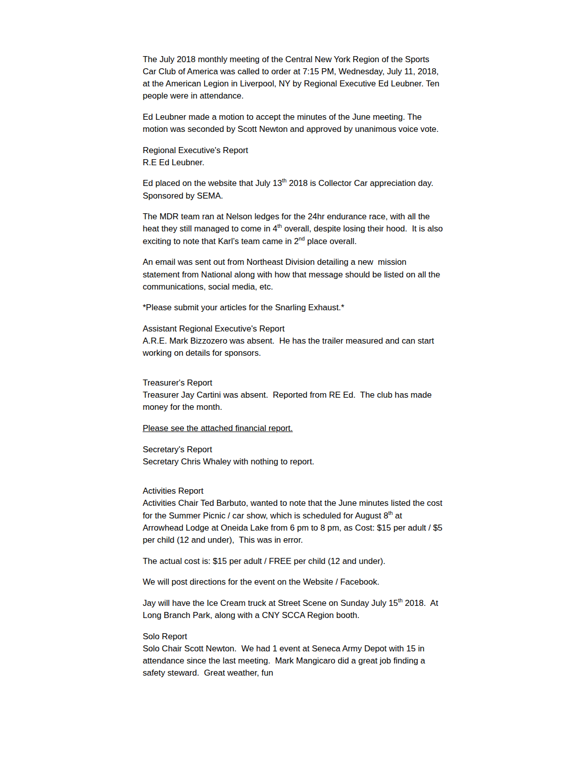The July 2018 monthly meeting of the Central New York Region of the Sports Car Club of America was called to order at 7:15 PM, Wednesday, July 11, 2018, at the American Legion in Liverpool, NY by Regional Executive Ed Leubner. Ten people were in attendance.
Ed Leubner made a motion to accept the minutes of the June meeting. The motion was seconded by Scott Newton and approved by unanimous voice vote.
Regional Executive's Report
R.E Ed Leubner.
Ed placed on the website that July 13th 2018 is Collector Car appreciation day. Sponsored by SEMA.
The MDR team ran at Nelson ledges for the 24hr endurance race, with all the heat they still managed to come in 4th overall, despite losing their hood. It is also exciting to note that Karl’s team came in 2nd place overall.
An email was sent out from Northeast Division detailing a new mission statement from National along with how that message should be listed on all the communications, social media, etc.
*Please submit your articles for the Snarling Exhaust.*
Assistant Regional Executive's Report
A.R.E. Mark Bizzozero was absent. He has the trailer measured and can start working on details for sponsors.
Treasurer's Report
Treasurer Jay Cartini was absent. Reported from RE Ed. The club has made money for the month.
Please see the attached financial report.
Secretary's Report
Secretary Chris Whaley with nothing to report.
Activities Report
Activities Chair Ted Barbuto, wanted to note that the June minutes listed the cost for the Summer Picnic / car show, which is scheduled for August 8th at Arrowhead Lodge at Oneida Lake from 6 pm to 8 pm, as Cost: $15 per adult / $5 per child (12 and under), This was in error.
The actual cost is: $15 per adult / FREE per child (12 and under).
We will post directions for the event on the Website / Facebook.
Jay will have the Ice Cream truck at Street Scene on Sunday July 15th 2018. At Long Branch Park, along with a CNY SCCA Region booth.
Solo Report
Solo Chair Scott Newton. We had 1 event at Seneca Army Depot with 15 in attendance since the last meeting. Mark Mangicaro did a great job finding a safety steward. Great weather, fun